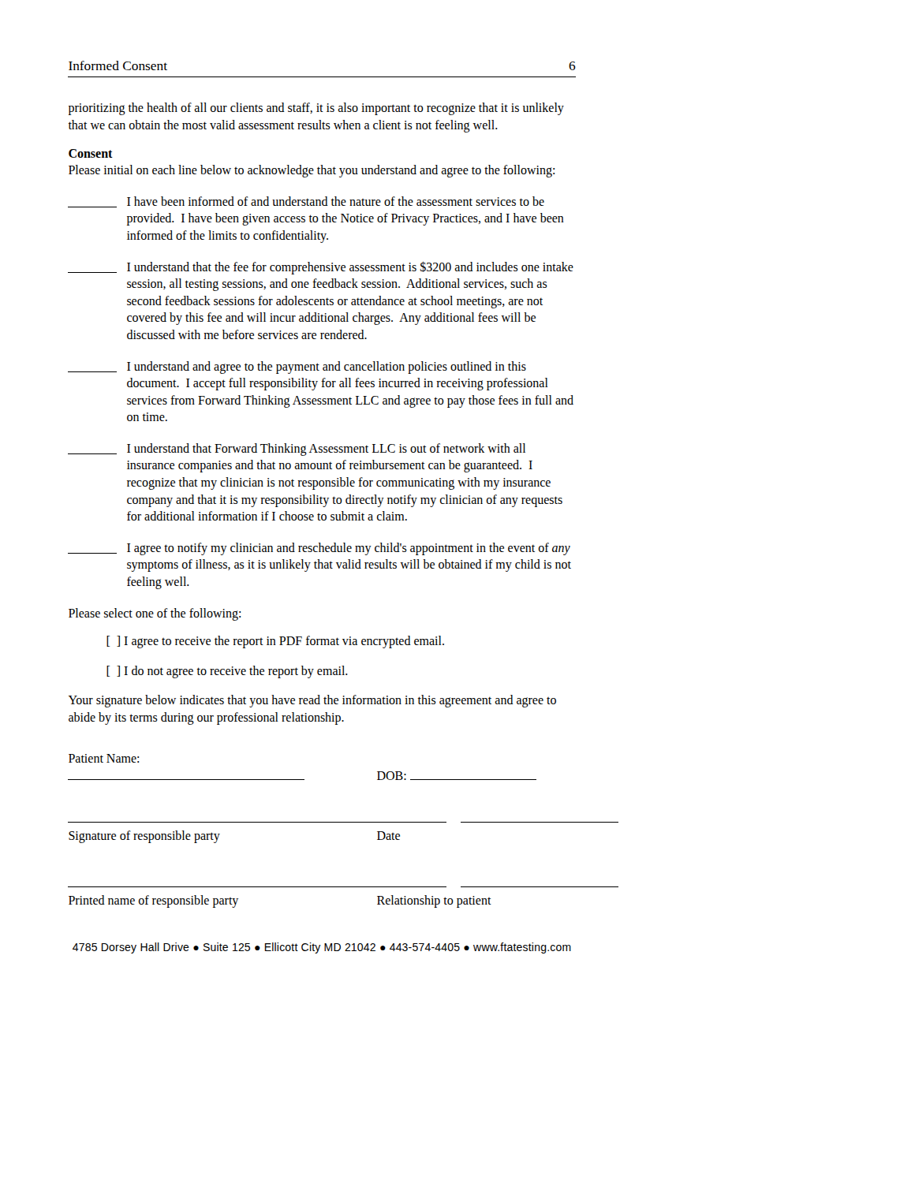Informed Consent 6
prioritizing the health of all our clients and staff, it is also important to recognize that it is unlikely that we can obtain the most valid assessment results when a client is not feeling well.
Consent
Please initial on each line below to acknowledge that you understand and agree to the following:
I have been informed of and understand the nature of the assessment services to be provided. I have been given access to the Notice of Privacy Practices, and I have been informed of the limits to confidentiality.
I understand that the fee for comprehensive assessment is $3200 and includes one intake session, all testing sessions, and one feedback session. Additional services, such as second feedback sessions for adolescents or attendance at school meetings, are not covered by this fee and will incur additional charges. Any additional fees will be discussed with me before services are rendered.
I understand and agree to the payment and cancellation policies outlined in this document. I accept full responsibility for all fees incurred in receiving professional services from Forward Thinking Assessment LLC and agree to pay those fees in full and on time.
I understand that Forward Thinking Assessment LLC is out of network with all insurance companies and that no amount of reimbursement can be guaranteed. I recognize that my clinician is not responsible for communicating with my insurance company and that it is my responsibility to directly notify my clinician of any requests for additional information if I choose to submit a claim.
I agree to notify my clinician and reschedule my child's appointment in the event of any symptoms of illness, as it is unlikely that valid results will be obtained if my child is not feeling well.
Please select one of the following:
[ ] I agree to receive the report in PDF format via encrypted email.
[ ] I do not agree to receive the report by email.
Your signature below indicates that you have read the information in this agreement and agree to abide by its terms during our professional relationship.
Patient Name:
DOB:
Signature of responsible party
Date
Printed name of responsible party
Relationship to patient
4785 Dorsey Hall Drive ● Suite 125 ● Ellicott City MD 21042 ● 443-574-4405 ● www.ftatesting.com